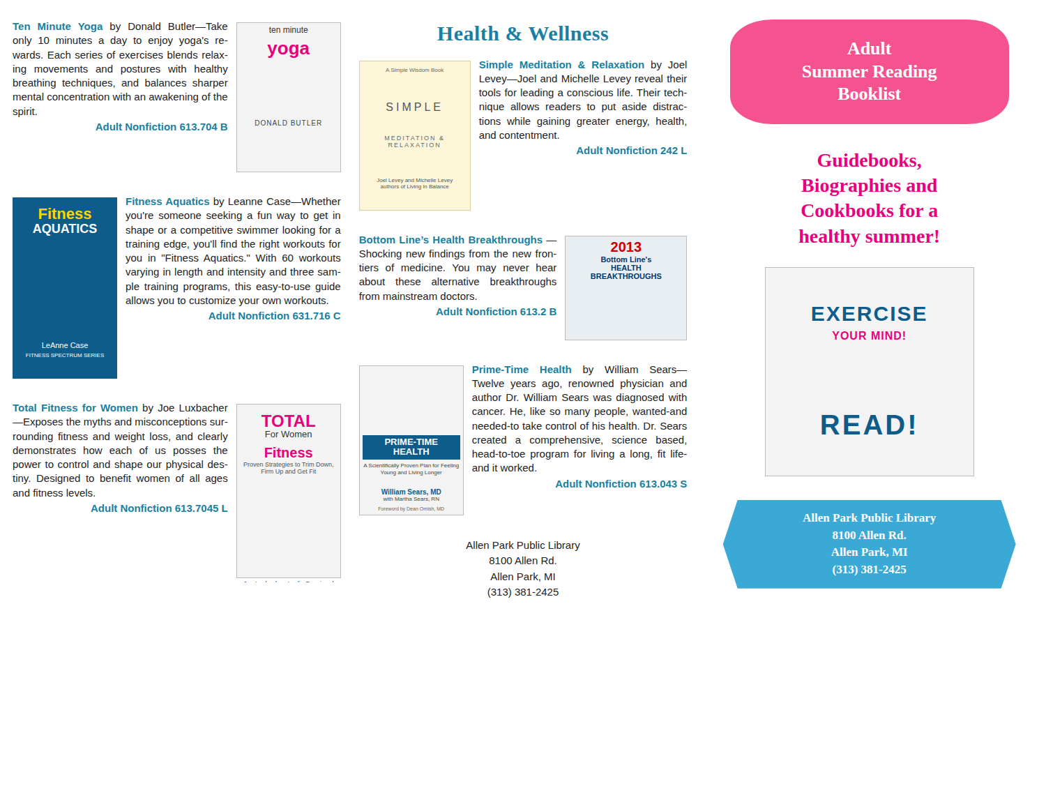ten minute yoga DONALD BUTLER
Ten Minute Yoga by Donald Butler—Take only 10 minutes a day to enjoy yoga's rewards. Each series of exercises blends relaxing movements and postures with healthy breathing techniques, and balances sharper mental concentration with an awakening of the spirit.
Adult Nonfiction 613.704 B
Fitness AQUATICS LeAnne Case FITNESS SPECTRUM SERIES
Fitness Aquatics by Leanne Case—Whether you're someone seeking a fun way to get in shape or a competitive swimmer looking for a training edge, you'll find the right workouts for you in "Fitness Aquatics." With 60 workouts varying in length and intensity and three sample training programs, this easy-to-use guide allows you to customize your own workouts.
Adult Nonfiction 631.716 C
TOTAL For Women Fitness Proven Strategies to Trim Down, Firm Up and Get Fit Joe Luxbacher, Leslie Bonci and Kim King
Total Fitness for Women by Joe Luxbacher—Exposes the myths and misconceptions surrounding fitness and weight loss, and clearly demonstrates how each of us posses the power to control and shape our physical destiny. Designed to benefit women of all ages and fitness levels.
Adult Nonfiction 613.7045 L
Health & Wellness
A Simple Wisdom Book SIMPLE MEDITATION & RELAXATION Joel Levey and Michelle Levey
authors of Living in Balance
Simple Meditation & Relaxation by Joel Levey—Joel and Michelle Levey reveal their tools for leading a conscious life. Their technique allows readers to put aside distractions while gaining greater energy, health, and contentment.
Adult Nonfiction 242 L
2013 Bottom Line's
HEALTH
BREAKTHROUGHS
Bottom Line’s Health Breakthroughs — Shocking new findings from the new frontiers of medicine. You may never hear about these alternative breakthroughs from mainstream doctors.
Adult Nonfiction 613.2 B
PRIME-TIME
HEALTH A Scientifically Proven Plan for Feeling Young and Living Longer William Sears, MD with Martha Sears, RN Foreword by Dean Ornish, MD
Prime-Time Health by William Sears—Twelve years ago, renowned physician and author Dr. William Sears was diagnosed with cancer. He, like so many people, wanted-and needed-to take control of his health. Dr. Sears created a comprehensive, science based, head-to-toe program for living a long, fit life-and it worked.
Adult Nonfiction 613.043 S
Allen Park Public Library
8100 Allen Rd.
Allen Park, MI
(313) 381-2425
Adult
Summer Reading
Booklist
Guidebooks,
Biographies and
Cookbooks for a
healthy summer!
EXERCISE YOUR MIND! READ!
Allen Park Public Library
8100 Allen Rd.
Allen Park, MI
(313) 381-2425